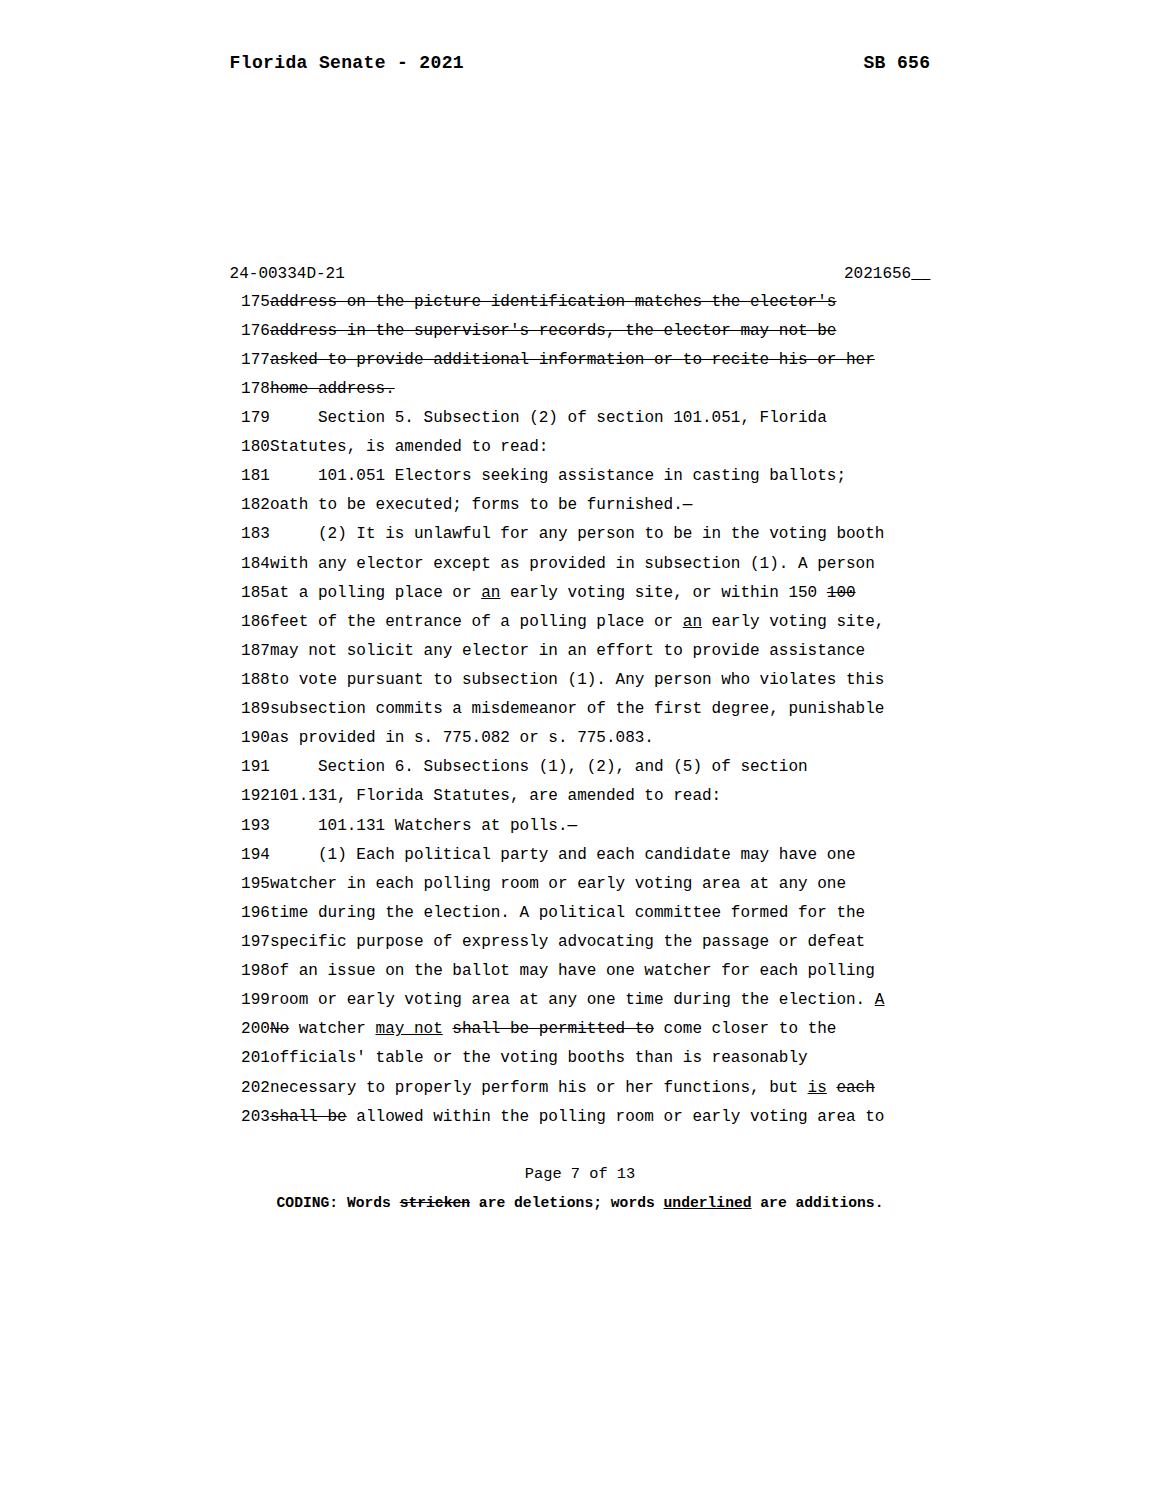Florida Senate - 2021
SB 656
24-00334D-21
2021656__
| 175 | address on the picture identification matches the elector's |
| 176 | address in the supervisor's records, the elector may not be |
| 177 | asked to provide additional information or to recite his or her |
| 178 | home address. |
| 179 | Section 5. Subsection (2) of section 101.051, Florida |
| 180 | Statutes, is amended to read: |
| 181 | 101.051 Electors seeking assistance in casting ballots; |
| 182 | oath to be executed; forms to be furnished.— |
| 183 | (2) It is unlawful for any person to be in the voting booth |
| 184 | with any elector except as provided in subsection (1). A person |
| 185 | at a polling place or an early voting site, or within 150 100 |
| 186 | feet of the entrance of a polling place or an early voting site, |
| 187 | may not solicit any elector in an effort to provide assistance |
| 188 | to vote pursuant to subsection (1). Any person who violates this |
| 189 | subsection commits a misdemeanor of the first degree, punishable |
| 190 | as provided in s. 775.082 or s. 775.083. |
| 191 | Section 6. Subsections (1), (2), and (5) of section |
| 192 | 101.131, Florida Statutes, are amended to read: |
| 193 | 101.131 Watchers at polls.— |
| 194 | (1) Each political party and each candidate may have one |
| 195 | watcher in each polling room or early voting area at any one |
| 196 | time during the election. A political committee formed for the |
| 197 | specific purpose of expressly advocating the passage or defeat |
| 198 | of an issue on the ballot may have one watcher for each polling |
| 199 | room or early voting area at any one time during the election. A |
| 200 | No watcher may not shall be permitted to come closer to the |
| 201 | officials' table or the voting booths than is reasonably |
| 202 | necessary to properly perform his or her functions, but is each |
| 203 | shall be allowed within the polling room or early voting area to |
Page 7 of 13
CODING: Words stricken are deletions; words underlined are additions.